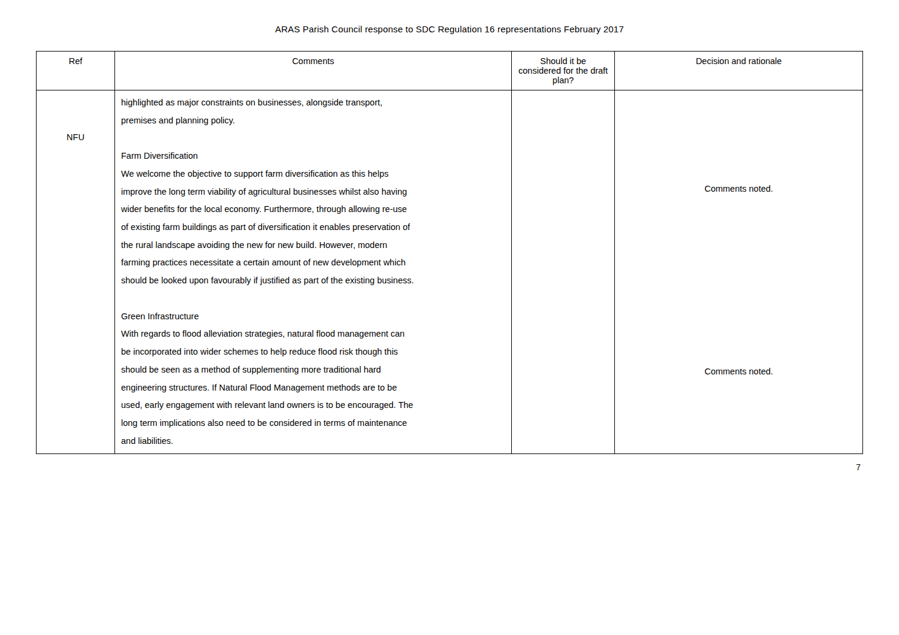ARAS Parish Council response to SDC Regulation 16 representations February 2017
| Ref | Comments | Should it be considered for the draft plan? | Decision and rationale |
| --- | --- | --- | --- |
| NFU | highlighted as major constraints on businesses, alongside transport, premises and planning policy. Farm Diversification We welcome the objective to support farm diversification as this helps improve the long term viability of agricultural businesses whilst also having wider benefits for the local economy. Furthermore, through allowing re-use of existing farm buildings as part of diversification it enables preservation of the rural landscape avoiding the new for new build. However, modern farming practices necessitate a certain amount of new development which should be looked upon favourably if justified as part of the existing business. Green Infrastructure With regards to flood alleviation strategies, natural flood management can be incorporated into wider schemes to help reduce flood risk though this should be seen as a method of supplementing more traditional hard engineering structures. If Natural Flood Management methods are to be used, early engagement with relevant land owners is to be encouraged. The long term implications also need to be considered in terms of maintenance and liabilities. | | Comments noted. Comments noted. |
7